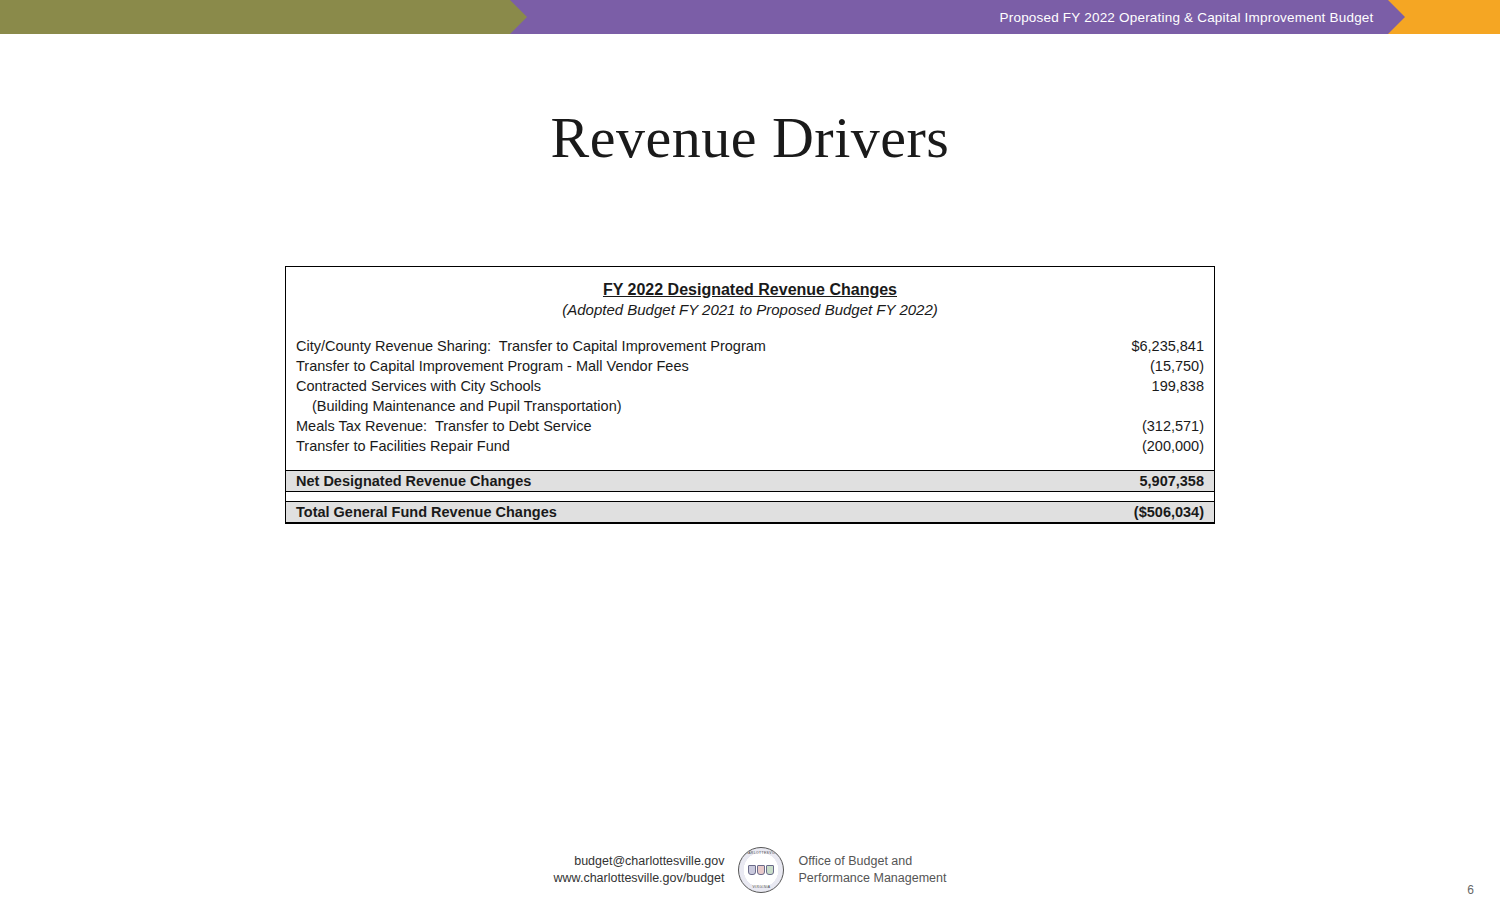Proposed FY 2022 Operating & Capital Improvement Budget
Revenue Drivers
FY 2022 Designated Revenue Changes (Adopted Budget FY 2021 to Proposed Budget FY 2022)
| City/County Revenue Sharing: Transfer to Capital Improvement Program | $6,235,841 |
| Transfer to Capital Improvement Program - Mall Vendor Fees | (15,750) |
| Contracted Services with City Schools | 199,838 |
| (Building Maintenance and Pupil Transportation) | |
| Meals Tax Revenue: Transfer to Debt Service | (312,571) |
| Transfer to Facilities Repair Fund | (200,000) |
| Net Designated Revenue Changes | 5,907,358 |
| Total General Fund Revenue Changes | ($506,034) |
budget@charlottesville.gov
www.charlottesville.gov/budget
Office of Budget and
Performance Management
6